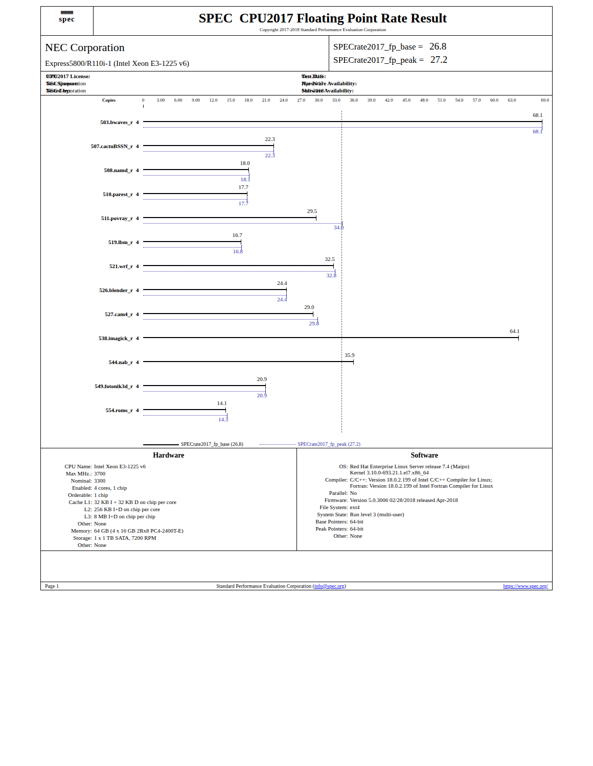▦▦▦▦
spec
SPEC CPU2017 Floating Point Rate Result
Copyright 2017-2018 Standard Performance Evaluation Corporation
NEC Corporation
Express5800/R110i-1 (Intel Xeon E3-1225 v6)
SPECrate2017_fp_base = 26.8
SPECrate2017_fp_peak = 27.2
| CPU2017 License: | 9006 |
| Test Sponsor: | NEC Corporation |
| Tested by: | NEC Corporation |
| Test Date: | Oct-2018 |
| Hardware Availability: | Apr-2017 |
| Software Availability: | Mar-2018 |
Copies
0 3.00 6.00 9.00 12.0 15.0 18.0 21.0 24.0 27.0 30.0 33.0 36.0 39.0 42.0 45.0 48.0 51.0 54.0 57.0 60.0 63.0 69.0
503.bwaves_r
4
68.1
68.1
507.cactuBSSN_r
4
22.3
22.3
508.namd_r
4
18.0
18.1
510.parest_r
4
17.7
17.7
511.povray_r
4
29.5
34.0
519.lbm_r
4
16.7
16.8
521.wrf_r
4
32.5
32.8
526.blender_r
4
24.4
24.4
527.cam4_r
4
29.0
29.8
538.imagick_r
4
64.1
544.nab_r
4
35.9
549.fotonik3d_r
4
20.9
20.9
554.roms_r
4
14.1
14.3
SPECrate2017_fp_base (26.8) SPECrate2017_fp_peak (27.2)
Hardware
| CPU Name: | Intel Xeon E3-1225 v6 |
| Max MHz.: | 3700 |
| Nominal: | 3300 |
| Enabled: | 4 cores, 1 chip |
| Orderable: | 1 chip |
| Cache L1: | 32 KB I + 32 KB D on chip per core |
| L2: | 256 KB I+D on chip per core |
| L3: | 8 MB I+D on chip per chip |
| Other: | None |
| Memory: | 64 GB (4 x 16 GB 2Rx8 PC4-2400T-E) |
| Storage: | 1 x 1 TB SATA, 7200 RPM |
| Other: | None |
Software
| OS: | Red Hat Enterprise Linux Server release 7.4 (Maipo) Kernel 3.10.0-693.21.1.el7.x86_64 |
| Compiler: | C/C++: Version 18.0.2.199 of Intel C/C++ Compiler for Linux; Fortran: Version 18.0.2.199 of Intel Fortran Compiler for Linux |
| Parallel: | No |
| Firmware: | Version 5.0.3006 02/28/2018 released Apr-2018 |
| File System: | ext4 |
| System State: | Run level 3 (multi-user) |
| Base Pointers: | 64-bit |
| Peak Pointers: | 64-bit |
| Other: | None |
Page 1
Standard Performance Evaluation Corporation (info@spec.org)
https://www.spec.org/